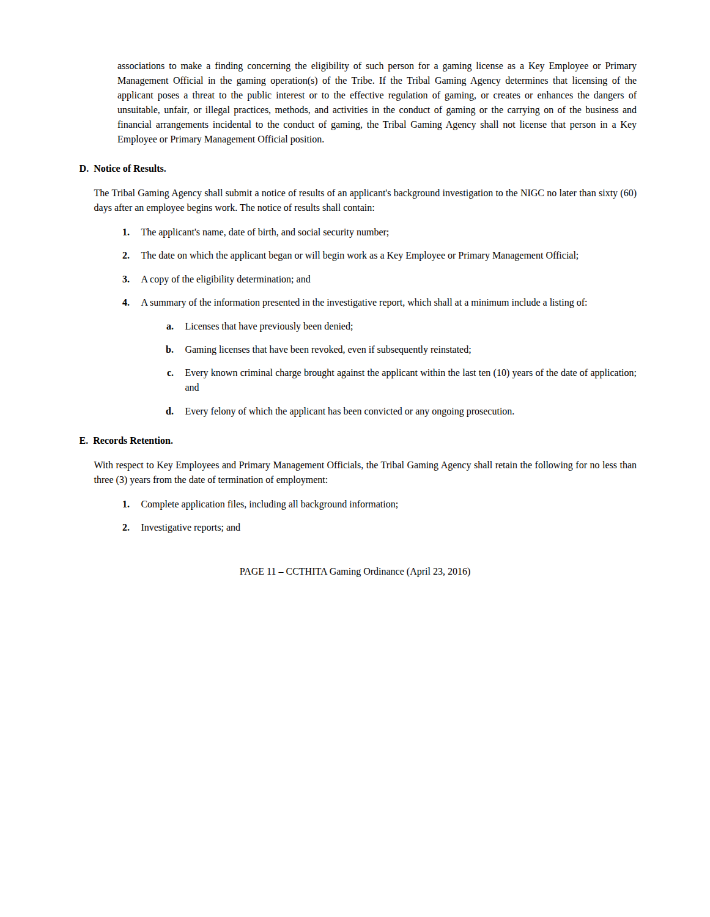associations to make a finding concerning the eligibility of such person for a gaming license as a Key Employee or Primary Management Official in the gaming operation(s) of the Tribe. If the Tribal Gaming Agency determines that licensing of the applicant poses a threat to the public interest or to the effective regulation of gaming, or creates or enhances the dangers of unsuitable, unfair, or illegal practices, methods, and activities in the conduct of gaming or the carrying on of the business and financial arrangements incidental to the conduct of gaming, the Tribal Gaming Agency shall not license that person in a Key Employee or Primary Management Official position.
D. Notice of Results.
The Tribal Gaming Agency shall submit a notice of results of an applicant's background investigation to the NIGC no later than sixty (60) days after an employee begins work. The notice of results shall contain:
The applicant's name, date of birth, and social security number;
The date on which the applicant began or will begin work as a Key Employee or Primary Management Official;
A copy of the eligibility determination; and
A summary of the information presented in the investigative report, which shall at a minimum include a listing of:
Licenses that have previously been denied;
Gaming licenses that have been revoked, even if subsequently reinstated;
Every known criminal charge brought against the applicant within the last ten (10) years of the date of application; and
Every felony of which the applicant has been convicted or any ongoing prosecution.
E. Records Retention.
With respect to Key Employees and Primary Management Officials, the Tribal Gaming Agency shall retain the following for no less than three (3) years from the date of termination of employment:
Complete application files, including all background information;
Investigative reports; and
PAGE 11 – CCTHITA Gaming Ordinance (April 23, 2016)